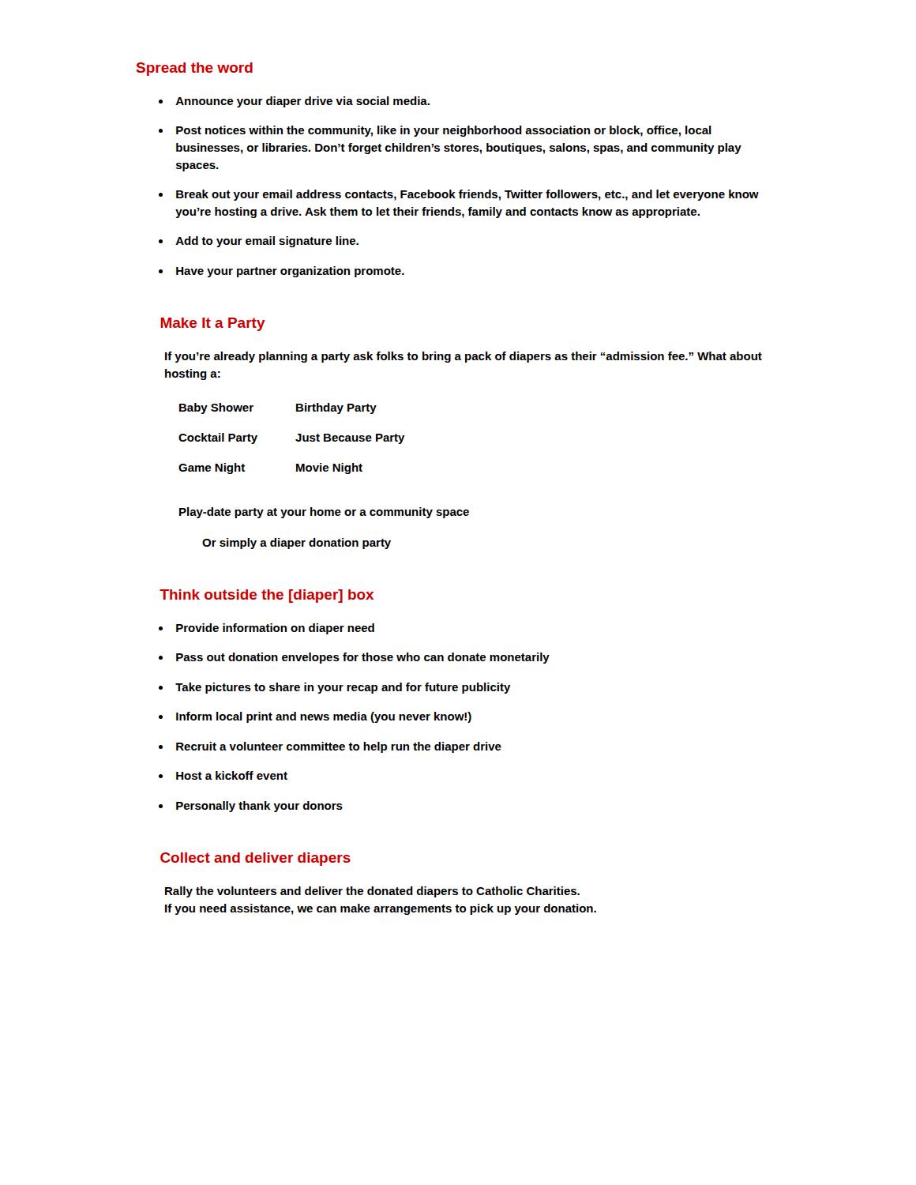Spread the word
Announce your diaper drive via social media.
Post notices within the community, like in your neighborhood association or block, office, local businesses, or libraries. Don’t forget children’s stores, boutiques, salons, spas, and community play spaces.
Break out your email address contacts, Facebook friends, Twitter followers, etc., and let everyone know you’re hosting a drive. Ask them to let their friends, family and contacts know as appropriate.
Add to your email signature line.
Have your partner organization promote.
Make It a Party
If you’re already planning a party ask folks to bring a pack of diapers as their “admission fee.” What about hosting a:
| Baby Shower | Birthday Party |
| Cocktail Party | Just Because Party |
| Game Night | Movie Night |
Play-date party at your home or a community space
Or simply a diaper donation party
Think outside the [diaper] box
Provide information on diaper need
Pass out donation envelopes for those who can donate monetarily
Take pictures to share in your recap and for future publicity
Inform local print and news media (you never know!)
Recruit a volunteer committee to help run the diaper drive
Host a kickoff event
Personally thank your donors
Collect and deliver diapers
Rally the volunteers and deliver the donated diapers to Catholic Charities.
If you need assistance, we can make arrangements to pick up your donation.